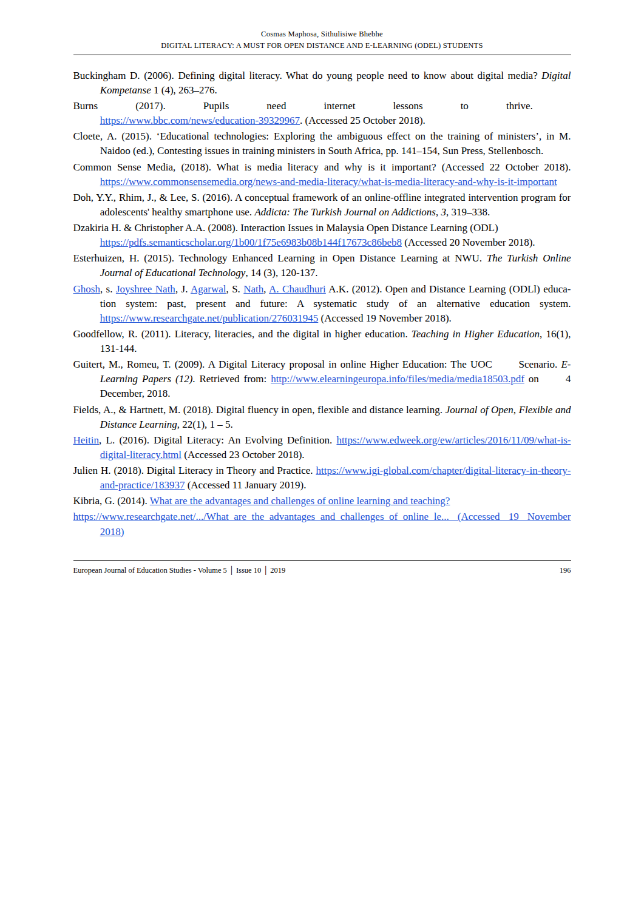Cosmas Maphosa, Sithulisiwe Bhebhe
Digital Literacy: A Must for Open Distance and E-Learning (ODEL) Students
Buckingham D. (2006). Defining digital literacy. What do young people need to know about digital media? Digital Kompetanse 1 (4), 263–276.
Burns (2017). Pupils need internet lessons to thrive.
https://www.bbc.com/news/education-39329967. (Accessed 25 October 2018).
Cloete, A. (2015). ‘Educational technologies: Exploring the ambiguous effect on the training of ministers’, in M. Naidoo (ed.), Contesting issues in training ministers in South Africa, pp. 141–154, Sun Press, Stellenbosch.
Common Sense Media, (2018). What is media literacy and why is it important? (Accessed 22 October 2018). https://www.commonsensemedia.org/news-and-media-literacy/what-is-media-literacy-and-why-is-it-important
Doh, Y.Y., Rhim, J., & Lee, S. (2016). A conceptual framework of an online-offline integrated intervention program for adolescents' healthy smartphone use. Addicta: The Turkish Journal on Addictions, 3, 319–338.
Dzakiria H. & Christopher A.A. (2008). Interaction Issues in Malaysia Open Distance Learning (ODL)
https://pdfs.semanticscholar.org/1b00/1f75e6983b08b144f17673c86beb8 (Accessed 20 November 2018).
Esterhuizen, H. (2015). Technology Enhanced Learning in Open Distance Learning at NWU. The Turkish Online Journal of Educational Technology, 14 (3), 120-137.
Ghosh, s. Joyshree Nath, J. Agarwal, S. Nath, A. Chaudhuri A.K. (2012). Open and Distance Learning (ODLl) education system: past, present and future: A systematic study of an alternative education system. https://www.researchgate.net/publication/276031945 (Accessed 19 November 2018).
Goodfellow, R. (2011). Literacy, literacies, and the digital in higher education. Teaching in Higher Education, 16(1), 131-144.
Guitert, M., Romeu, T. (2009). A Digital Literacy proposal in online Higher Education: The UOC Scenario. E-Learning Papers (12). Retrieved from: http://www.elearningeuropa.info/files/media/media18503.pdf on 4 December, 2018.
Fields, A., & Hartnett, M. (2018). Digital fluency in open, flexible and distance learning. Journal of Open, Flexible and Distance Learning, 22(1), 1 – 5.
Heitin, L. (2016). Digital Literacy: An Evolving Definition. https://www.edweek.org/ew/articles/2016/11/09/what-is-digital-literacy.html (Accessed 23 October 2018).
Julien H. (2018). Digital Literacy in Theory and Practice. https://www.igi-global.com/chapter/digital-literacy-in-theory-and-practice/183937 (Accessed 11 January 2019).
Kibria, G. (2014). What are the advantages and challenges of online learning and teaching?
https://www.researchgate.net/.../What_are_the_advantages_and_challenges_of_online_le... (Accessed 19 November 2018)
European Journal of Education Studies - Volume 5 │ Issue 10 │ 2019 196